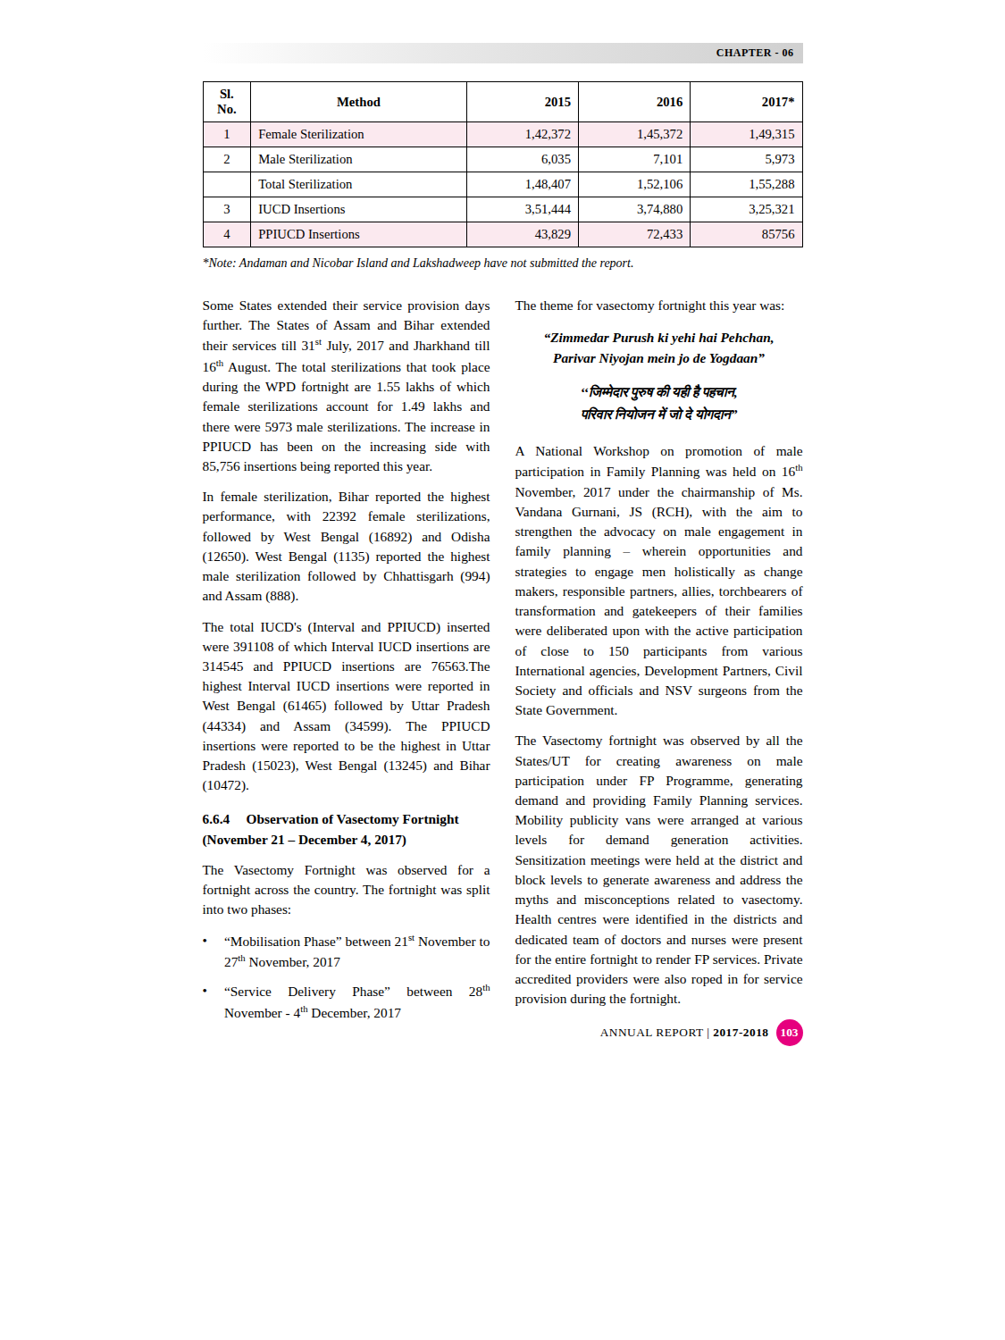CHAPTER - 06
| Sl. No. | Method | 2015 | 2016 | 2017* |
| --- | --- | --- | --- | --- |
| 1 | Female Sterilization | 1,42,372 | 1,45,372 | 1,49,315 |
| 2 | Male Sterilization | 6,035 | 7,101 | 5,973 |
| | Total Sterilization | 1,48,407 | 1,52,106 | 1,55,288 |
| 3 | IUCD Insertions | 3,51,444 | 3,74,880 | 3,25,321 |
| 4 | PPIUCD Insertions | 43,829 | 72,433 | 85756 |
*Note: Andaman and Nicobar Island and Lakshadweep have not submitted the report.
Some States extended their service provision days further. The States of Assam and Bihar extended their services till 31st July, 2017 and Jharkhand till 16th August. The total sterilizations that took place during the WPD fortnight are 1.55 lakhs of which female sterilizations account for 1.49 lakhs and there were 5973 male sterilizations. The increase in PPIUCD has been on the increasing side with 85,756 insertions being reported this year.
In female sterilization, Bihar reported the highest performance, with 22392 female sterilizations, followed by West Bengal (16892) and Odisha (12650). West Bengal (1135) reported the highest male sterilization followed by Chhattisgarh (994) and Assam (888).
The total IUCD's (Interval and PPIUCD) inserted were 391108 of which Interval IUCD insertions are 314545 and PPIUCD insertions are 76563.The highest Interval IUCD insertions were reported in West Bengal (61465) followed by Uttar Pradesh (44334) and Assam (34599). The PPIUCD insertions were reported to be the highest in Uttar Pradesh (15023), West Bengal (13245) and Bihar (10472).
6.6.4 Observation of Vasectomy Fortnight (November 21 – December 4, 2017)
The Vasectomy Fortnight was observed for a fortnight across the country. The fortnight was split into two phases:
•“Mobilisation Phase” between 21st November to 27th November, 2017
•“Service Delivery Phase” between 28th November - 4th December, 2017
The theme for vasectomy fortnight this year was:
“Zimmedar Purush ki yehi hai Pehchan,
Parivar Niyojan mein jo de Yogdaan”
‘‘जिम्मेदार पुरुष की यही है पहचान,
परिवार नियोजन में जो दे योगदान”
A National Workshop on promotion of male participation in Family Planning was held on 16th November, 2017 under the chairmanship of Ms. Vandana Gurnani, JS (RCH), with the aim to strengthen the advocacy on male engagement in family planning – wherein opportunities and strategies to engage men holistically as change makers, responsible partners, allies, torchbearers of transformation and gatekeepers of their families were deliberated upon with the active participation of close to 150 participants from various International agencies, Development Partners, Civil Society and officials and NSV surgeons from the State Government.
The Vasectomy fortnight was observed by all the States/UT for creating awareness on male participation under FP Programme, generating demand and providing Family Planning services. Mobility publicity vans were arranged at various levels for demand generation activities. Sensitization meetings were held at the district and block levels to generate awareness and address the myths and misconceptions related to vasectomy. Health centres were identified in the districts and dedicated team of doctors and nurses were present for the entire fortnight to render FP services. Private accredited providers were also roped in for service provision during the fortnight.
ANNUAL REPORT | 2017-2018
103